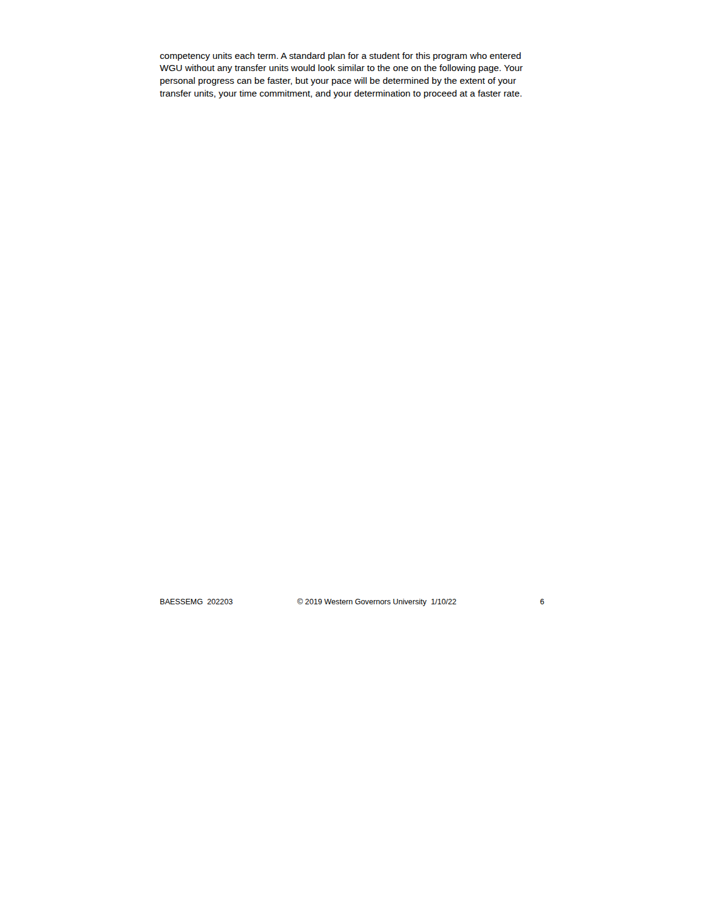competency units each term. A standard plan for a student for this program who entered WGU without any transfer units would look similar to the one on the following page. Your personal progress can be faster, but your pace will be determined by the extent of your transfer units, your time commitment, and your determination to proceed at a faster rate.
BAESSEMG 202203
© 2019 Western Governors University 1/10/22
6